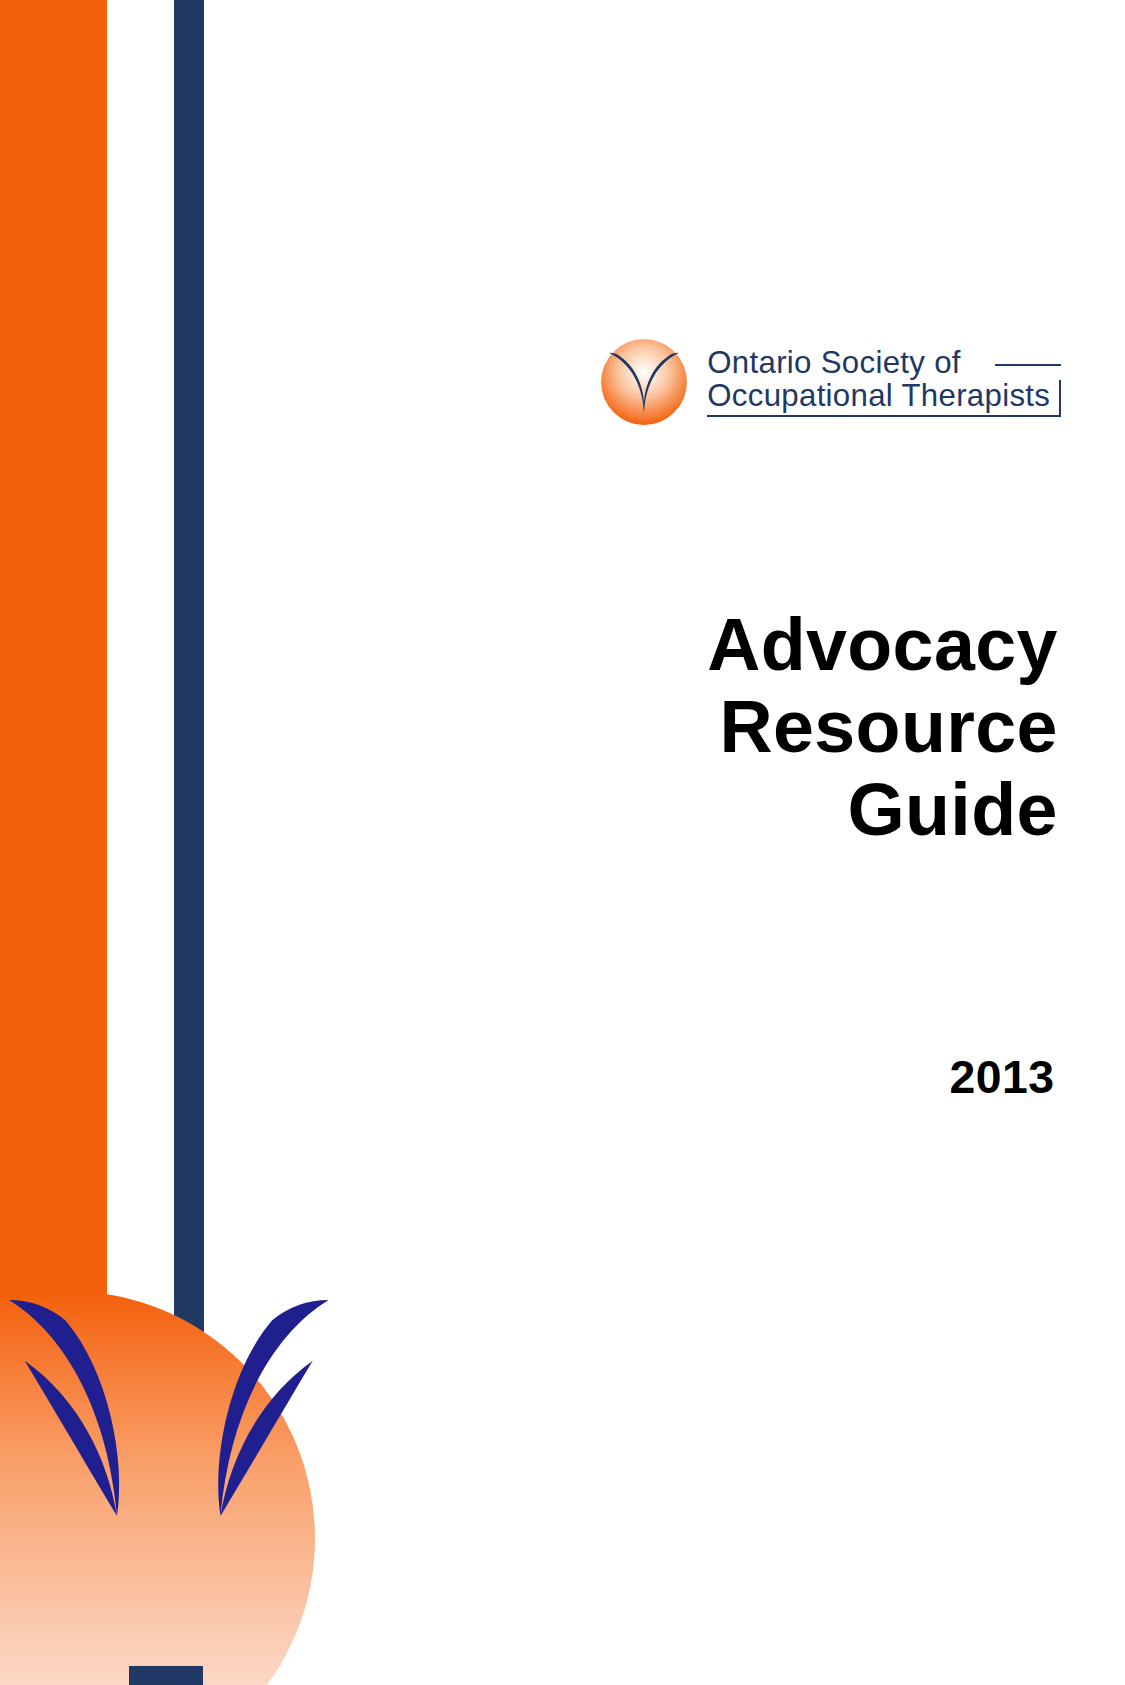Ontario Society of Occupational Therapists
Advocacy Resource Guide
2013